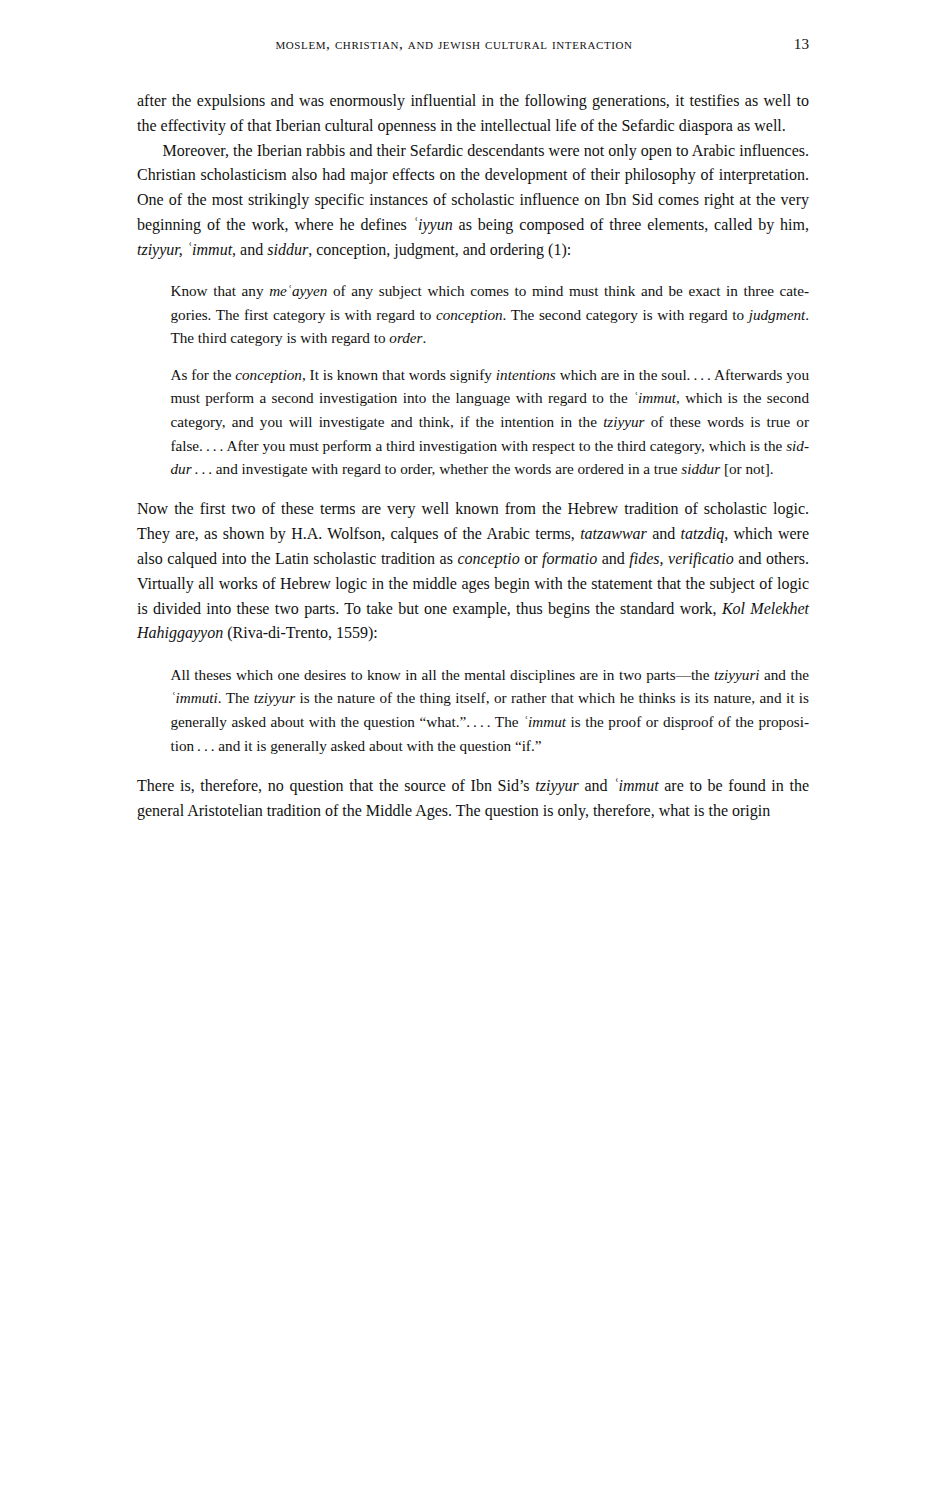moslem, christian, and jewish cultural interaction 13
after the expulsions and was enormously influential in the following generations, it testifies as well to the effectivity of that Iberian cultural openness in the intellectual life of the Sefardic diaspora as well.
Moreover, the Iberian rabbis and their Sefardic descendants were not only open to Arabic influences. Christian scholasticism also had major effects on the development of their philosophy of interpretation. One of the most strikingly specific instances of scholastic influence on Ibn Sid comes right at the very beginning of the work, where he defines ʿiyyun as being composed of three elements, called by him, tziyyur, ʿimmut, and siddur, conception, judgment, and ordering (1):
Know that any meʿayyen of any subject which comes to mind must think and be exact in three categories. The first category is with regard to conception. The second category is with regard to judgment. The third category is with regard to order.
As for the conception, It is known that words signify intentions which are in the soul. . . . Afterwards you must perform a second investigation into the language with regard to the ʿimmut, which is the second category, and you will investigate and think, if the intention in the tziyyur of these words is true or false. . . . After you must perform a third investigation with respect to the third category, which is the siddur . . . and investigate with regard to order, whether the words are ordered in a true siddur [or not].
Now the first two of these terms are very well known from the Hebrew tradition of scholastic logic. They are, as shown by H.A. Wolfson, calques of the Arabic terms, tatzawwar and tatzdiq, which were also calqued into the Latin scholastic tradition as conceptio or formatio and fides, verificatio and others. Virtually all works of Hebrew logic in the middle ages begin with the statement that the subject of logic is divided into these two parts. To take but one example, thus begins the standard work, Kol Melekhet Hahiggayyon (Riva-di-Trento, 1559):
All theses which one desires to know in all the mental disciplines are in two parts—the tziyyuri and the ʿimmuti. The tziyyur is the nature of the thing itself, or rather that which he thinks is its nature, and it is generally asked about with the question “what.”. . . . The ʿimmut is the proof or disproof of the proposition . . . and it is generally asked about with the question “if.”
There is, therefore, no question that the source of Ibn Sid’s tziyyur and ʿimmut are to be found in the general Aristotelian tradition of the Middle Ages. The question is only, therefore, what is the origin